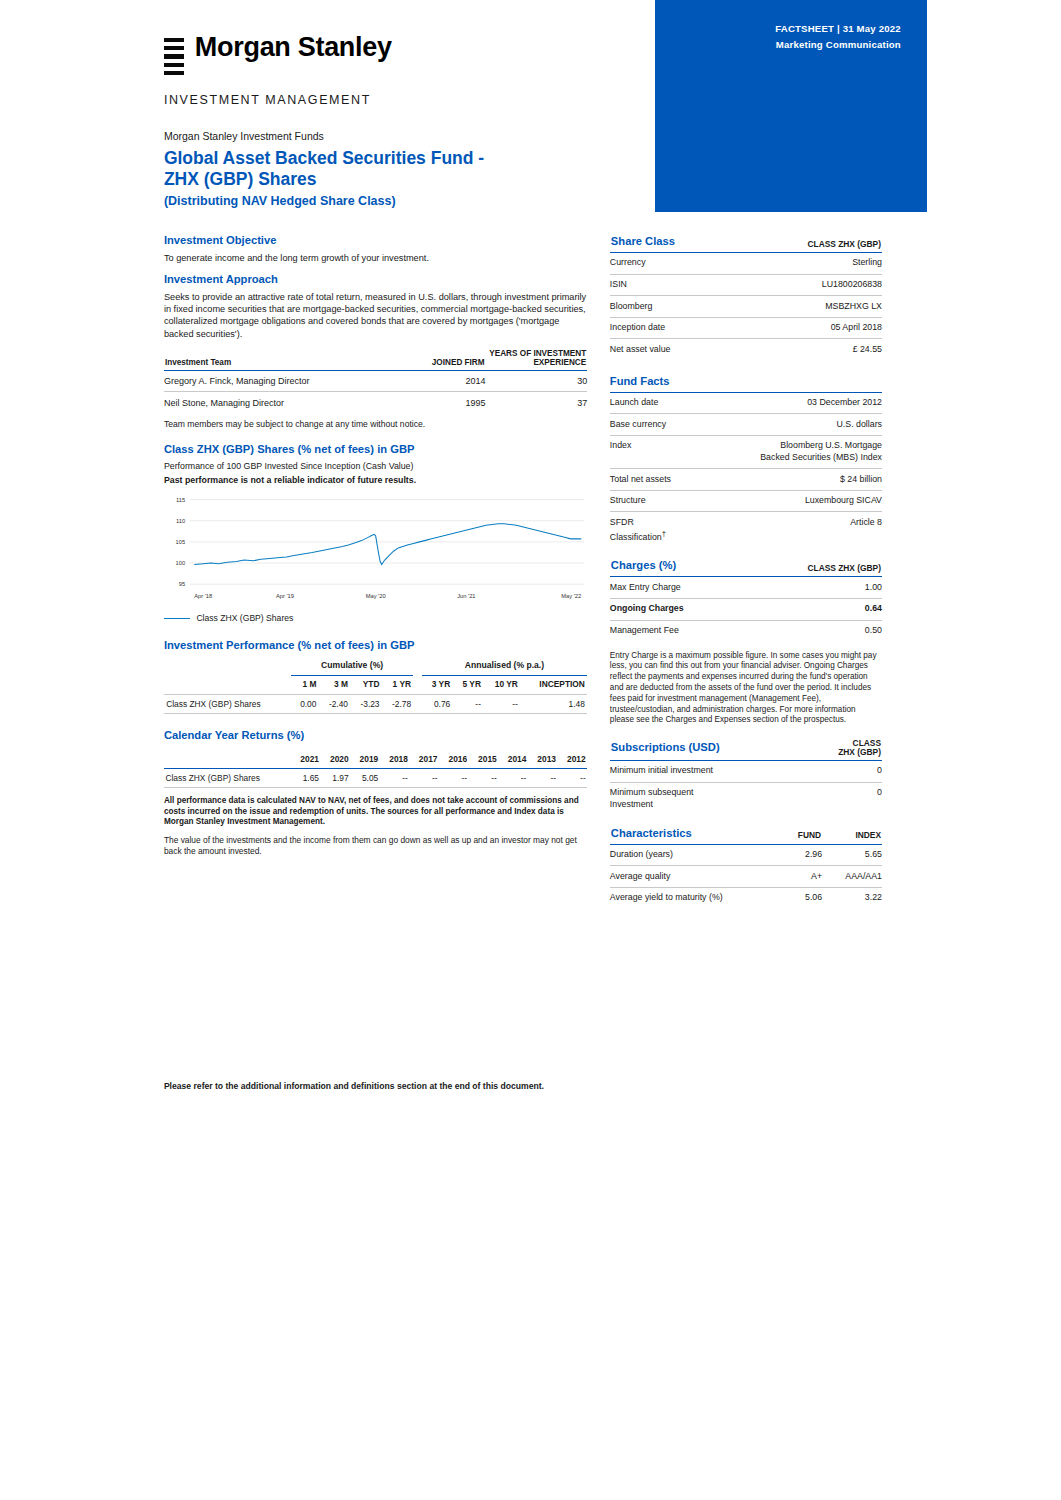Morgan Stanley
INVESTMENT MANAGEMENT
FACTSHEET | 31 May 2022
Marketing Communication
Morgan Stanley Investment Funds
Global Asset Backed Securities Fund -
ZHX (GBP) Shares
(Distributing NAV Hedged Share Class)
Investment Objective
To generate income and the long term growth of your investment.
Investment Approach
Seeks to provide an attractive rate of total return, measured in U.S. dollars, through investment primarily in fixed income securities that are mortgage-backed securities, commercial mortgage-backed securities, collateralized mortgage obligations and covered bonds that are covered by mortgages ('mortgage backed securities').
| Investment Team | JOINED FIRM | YEARS OF INVESTMENT EXPERIENCE |
| --- | --- | --- |
| Gregory A. Finck, Managing Director | 2014 | 30 |
| Neil Stone, Managing Director | 1995 | 37 |
Team members may be subject to change at any time without notice.
Class ZHX (GBP) Shares (% net of fees) in GBP
Performance of 100 GBP Invested Since Inception (Cash Value)
Past performance is not a reliable indicator of future results.
115 110 105 100 95 Apr '18 Apr '19 May '20 Jun '21 May '22
Class ZHX (GBP) Shares
Investment Performance (% net of fees) in GBP
| | Cumulative (%) | | Annualised (% p.a.) |
| --- | --- | --- | --- |
| | 1 M | 3 M | YTD | 1 YR | | 3 YR | 5 YR | 10 YR | INCEPTION |
| Class ZHX (GBP) Shares | 0.00 | -2.40 | -3.23 | -2.78 | | 0.76 | -- | -- | 1.48 |
Calendar Year Returns (%)
| | 2021 | 2020 | 2019 | 2018 | 2017 | 2016 | 2015 | 2014 | 2013 | 2012 |
| --- | --- | --- | --- | --- | --- | --- | --- | --- | --- | --- |
| Class ZHX (GBP) Shares | 1.65 | 1.97 | 5.05 | -- | -- | -- | -- | -- | -- | -- |
All performance data is calculated NAV to NAV, net of fees, and does not take account of commissions and costs incurred on the issue and redemption of units. The sources for all performance and Index data is Morgan Stanley Investment Management.
The value of the investments and the income from them can go down as well as up and an investor may not get back the amount invested.
| Share Class | CLASS ZHX (GBP) |
| --- | --- |
| Currency | Sterling |
| ISIN | LU1800206838 |
| Bloomberg | MSBZHXG LX |
| Inception date | 05 April 2018 |
| Net asset value | £ 24.55 |
| Fund Facts |
| Launch date | 03 December 2012 |
| Base currency | U.S. dollars |
| Index | Bloomberg U.S. Mortgage Backed Securities (MBS) Index |
| Total net assets | $ 24 billion |
| Structure | Luxembourg SICAV |
| SFDR Classification † | Article 8 |
| Charges (%) | CLASS ZHX (GBP) |
| --- | --- |
| Max Entry Charge | 1.00 |
| Ongoing Charges | 0.64 |
| Management Fee | 0.50 |
Entry Charge is a maximum possible figure. In some cases you might pay less, you can find this out from your financial adviser. Ongoing Charges reflect the payments and expenses incurred during the fund's operation and are deducted from the assets of the fund over the period. It includes fees paid for investment management (Management Fee), trustee/custodian, and administration charges. For more information please see the Charges and Expenses section of the prospectus.
| Subscriptions (USD) | CLASS ZHX (GBP) |
| --- | --- |
| Minimum initial investment | 0 |
| Minimum subsequent Investment | 0 |
| Characteristics | FUND | INDEX |
| --- | --- | --- |
| Duration (years) | 2.96 | 5.65 |
| Average quality | A+ | AAA/AA1 |
| Average yield to maturity (%) | 5.06 | 3.22 |
Please refer to the additional information and definitions section at the end of this document.